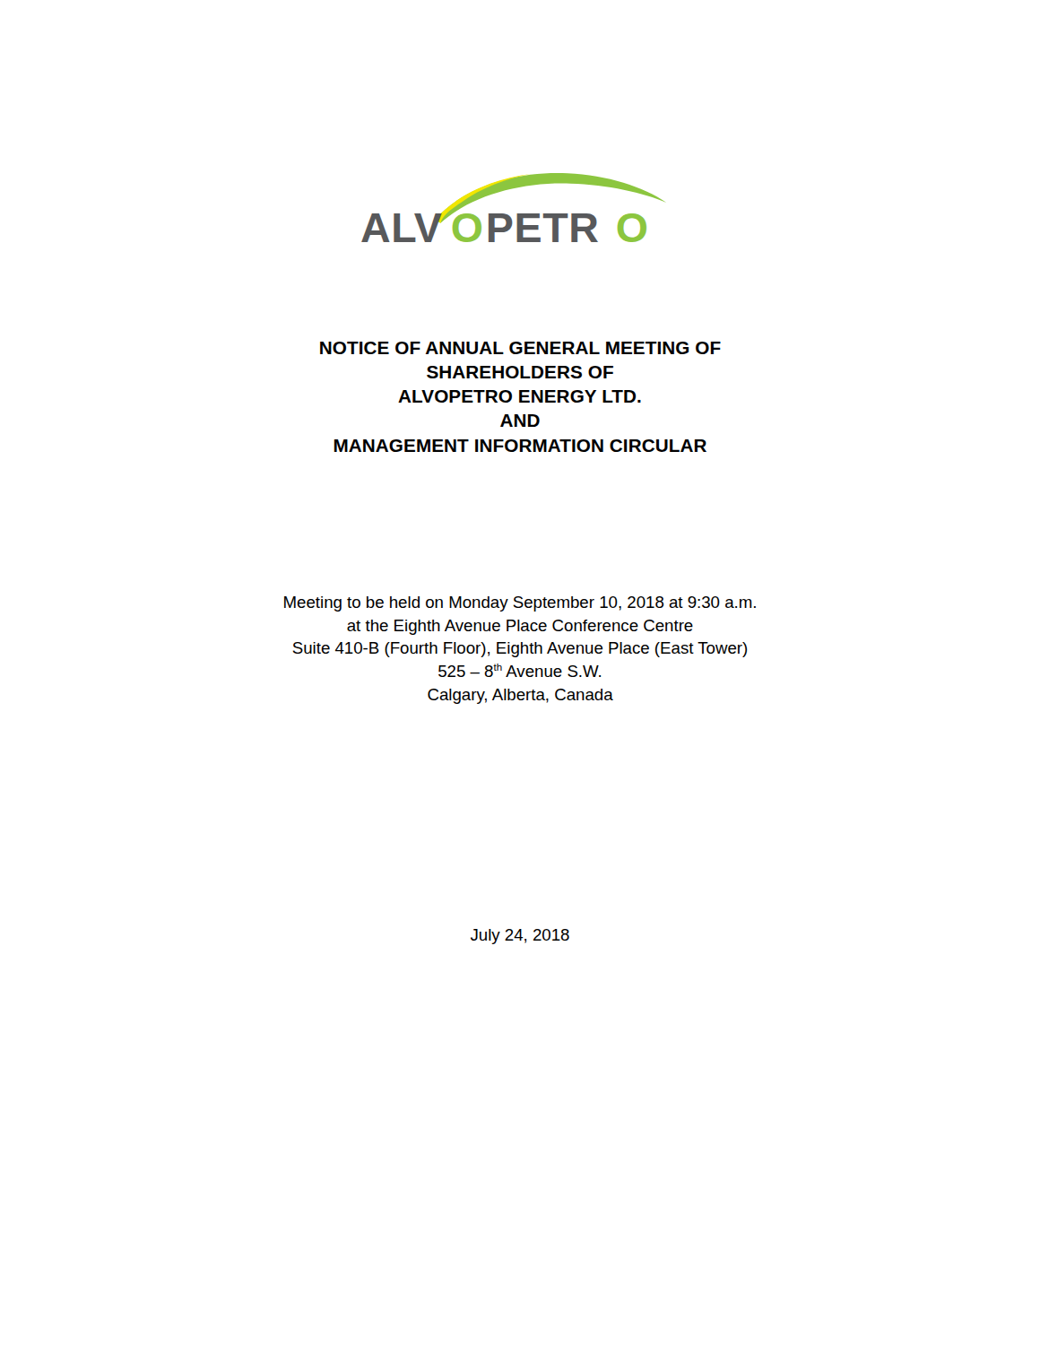ALV O PETR O
NOTICE OF ANNUAL GENERAL MEETING OF SHAREHOLDERS OF
ALVOPETRO ENERGY LTD.
AND
MANAGEMENT INFORMATION CIRCULAR
Meeting to be held on Monday September 10, 2018 at 9:30 a.m. at the Eighth Avenue Place Conference Centre Suite 410-B (Fourth Floor), Eighth Avenue Place (East Tower) 525 – 8th Avenue S.W. Calgary, Alberta, Canada
July 24, 2018